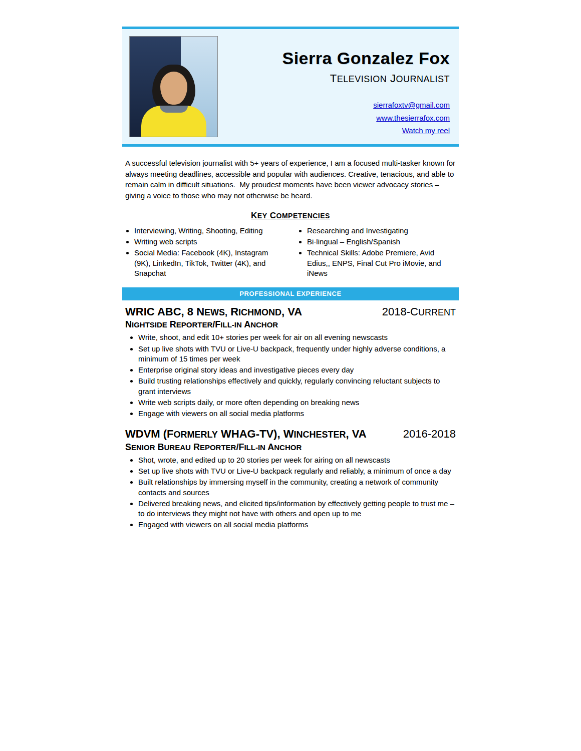Sierra Gonzalez Fox
TELEVISION JOURNALIST
sierrafoxtv@gmail.com
www.thesierrafox.com
Watch my reel
A successful television journalist with 5+ years of experience, I am a focused multi-tasker known for always meeting deadlines, accessible and popular with audiences. Creative, tenacious, and able to remain calm in difficult situations. My proudest moments have been viewer advocacy stories – giving a voice to those who may not otherwise be heard.
KEY COMPETENCIES
Interviewing, Writing, Shooting, Editing
Writing web scripts
Social Media: Facebook (4K), Instagram (9K), LinkedIn, TikTok, Twitter (4K), and Snapchat
Researching and Investigating
Bi-lingual – English/Spanish
Technical Skills: Adobe Premiere, Avid Edius,, ENPS, Final Cut Pro iMovie, and iNews
PROFESSIONAL EXPERIENCE
WRIC ABC, 8 NEWS, RICHMOND, VA 2018-CURRENT
NIGHTSIDE REPORTER/FILL-IN ANCHOR
Write, shoot, and edit 10+ stories per week for air on all evening newscasts
Set up live shots with TVU or Live-U backpack, frequently under highly adverse conditions, a minimum of 15 times per week
Enterprise original story ideas and investigative pieces every day
Build trusting relationships effectively and quickly, regularly convincing reluctant subjects to grant interviews
Write web scripts daily, or more often depending on breaking news
Engage with viewers on all social media platforms
WDVM (FORMERLY WHAG-TV), WINCHESTER, VA 2016-2018
SENIOR BUREAU REPORTER/FILL-IN ANCHOR
Shot, wrote, and edited up to 20 stories per week for airing on all newscasts
Set up live shots with TVU or Live-U backpack regularly and reliably, a minimum of once a day
Built relationships by immersing myself in the community, creating a network of community contacts and sources
Delivered breaking news, and elicited tips/information by effectively getting people to trust me – to do interviews they might not have with others and open up to me
Engaged with viewers on all social media platforms